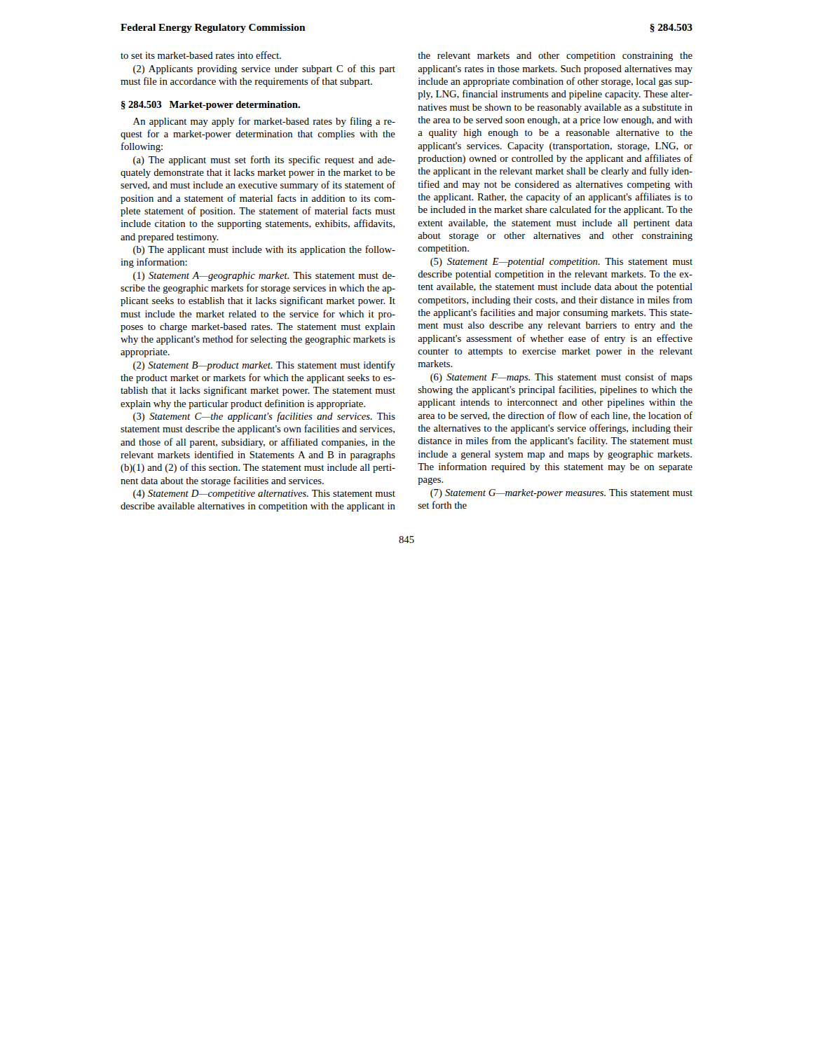Federal Energy Regulatory Commission § 284.503
to set its market-based rates into effect.
(2) Applicants providing service under subpart C of this part must file in accordance with the requirements of that subpart.
§ 284.503 Market-power determination.
An applicant may apply for market-based rates by filing a request for a market-power determination that complies with the following:
(a) The applicant must set forth its specific request and adequately demonstrate that it lacks market power in the market to be served, and must include an executive summary of its statement of position and a statement of material facts in addition to its complete statement of position. The statement of material facts must include citation to the supporting statements, exhibits, affidavits, and prepared testimony.
(b) The applicant must include with its application the following information:
(1) Statement A—geographic market. This statement must describe the geographic markets for storage services in which the applicant seeks to establish that it lacks significant market power. It must include the market related to the service for which it proposes to charge market-based rates. The statement must explain why the applicant's method for selecting the geographic markets is appropriate.
(2) Statement B—product market. This statement must identify the product market or markets for which the applicant seeks to establish that it lacks significant market power. The statement must explain why the particular product definition is appropriate.
(3) Statement C—the applicant's facilities and services. This statement must describe the applicant's own facilities and services, and those of all parent, subsidiary, or affiliated companies, in the relevant markets identified in Statements A and B in paragraphs (b)(1) and (2) of this section. The statement must include all pertinent data about the storage facilities and services.
(4) Statement D—competitive alternatives. This statement must describe available alternatives in competition with the applicant in the relevant markets and other competition constraining the applicant's rates in those markets. Such proposed alternatives may include an appropriate combination of other storage, local gas supply, LNG, financial instruments and pipeline capacity. These alternatives must be shown to be reasonably available as a substitute in the area to be served soon enough, at a price low enough, and with a quality high enough to be a reasonable alternative to the applicant's services. Capacity (transportation, storage, LNG, or production) owned or controlled by the applicant and affiliates of the applicant in the relevant market shall be clearly and fully identified and may not be considered as alternatives competing with the applicant. Rather, the capacity of an applicant's affiliates is to be included in the market share calculated for the applicant. To the extent available, the statement must include all pertinent data about storage or other alternatives and other constraining competition.
(5) Statement E—potential competition. This statement must describe potential competition in the relevant markets. To the extent available, the statement must include data about the potential competitors, including their costs, and their distance in miles from the applicant's facilities and major consuming markets. This statement must also describe any relevant barriers to entry and the applicant's assessment of whether ease of entry is an effective counter to attempts to exercise market power in the relevant markets.
(6) Statement F—maps. This statement must consist of maps showing the applicant's principal facilities, pipelines to which the applicant intends to interconnect and other pipelines within the area to be served, the direction of flow of each line, the location of the alternatives to the applicant's service offerings, including their distance in miles from the applicant's facility. The statement must include a general system map and maps by geographic markets. The information required by this statement may be on separate pages.
(7) Statement G—market-power measures. This statement must set forth the
845